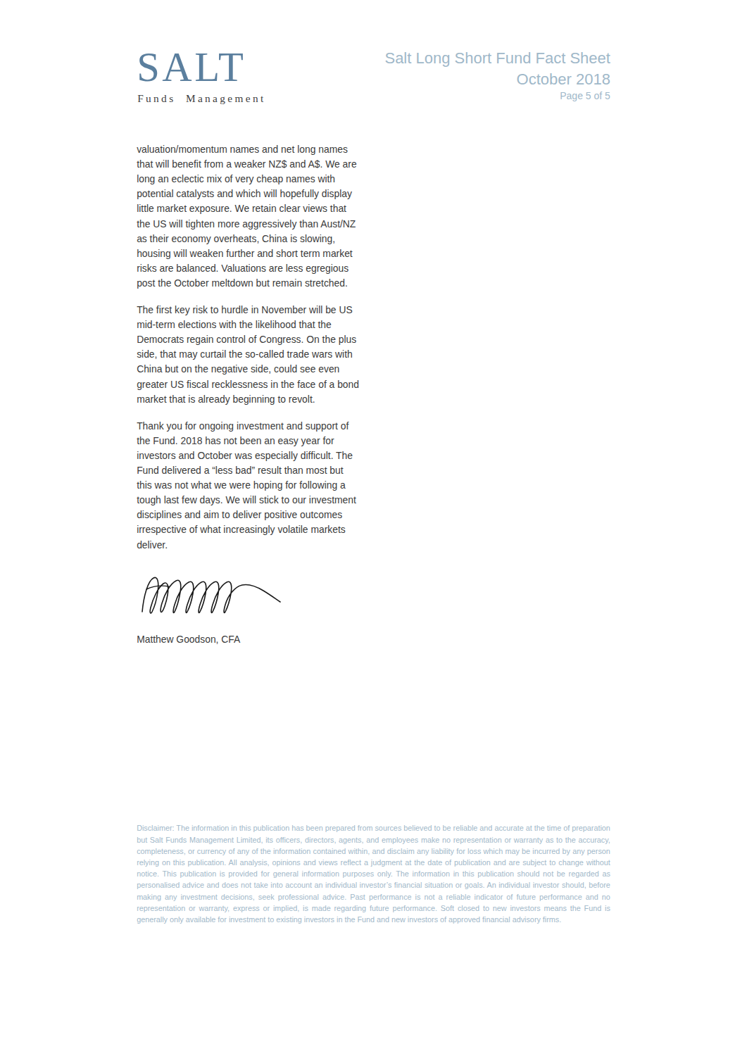SALT
Funds Management
Salt Long Short Fund Fact Sheet
October 2018
Page 5 of 5
valuation/momentum names and net long names that will benefit from a weaker NZ$ and A$. We are long an eclectic mix of very cheap names with potential catalysts and which will hopefully display little market exposure. We retain clear views that the US will tighten more aggressively than Aust/NZ as their economy overheats, China is slowing, housing will weaken further and short term market risks are balanced. Valuations are less egregious post the October meltdown but remain stretched.
The first key risk to hurdle in November will be US mid-term elections with the likelihood that the Democrats regain control of Congress. On the plus side, that may curtail the so-called trade wars with China but on the negative side, could see even greater US fiscal recklessness in the face of a bond market that is already beginning to revolt.
Thank you for ongoing investment and support of the Fund. 2018 has not been an easy year for investors and October was especially difficult. The Fund delivered a “less bad” result than most but this was not what we were hoping for following a tough last few days. We will stick to our investment disciplines and aim to deliver positive outcomes irrespective of what increasingly volatile markets deliver.
Matthew Goodson, CFA
Disclaimer: The information in this publication has been prepared from sources believed to be reliable and accurate at the time of preparation but Salt Funds Management Limited, its officers, directors, agents, and employees make no representation or warranty as to the accuracy, completeness, or currency of any of the information contained within, and disclaim any liability for loss which may be incurred by any person relying on this publication. All analysis, opinions and views reflect a judgment at the date of publication and are subject to change without notice. This publication is provided for general information purposes only. The information in this publication should not be regarded as personalised advice and does not take into account an individual investor’s financial situation or goals. An individual investor should, before making any investment decisions, seek professional advice. Past performance is not a reliable indicator of future performance and no representation or warranty, express or implied, is made regarding future performance. Soft closed to new investors means the Fund is generally only available for investment to existing investors in the Fund and new investors of approved financial advisory firms.